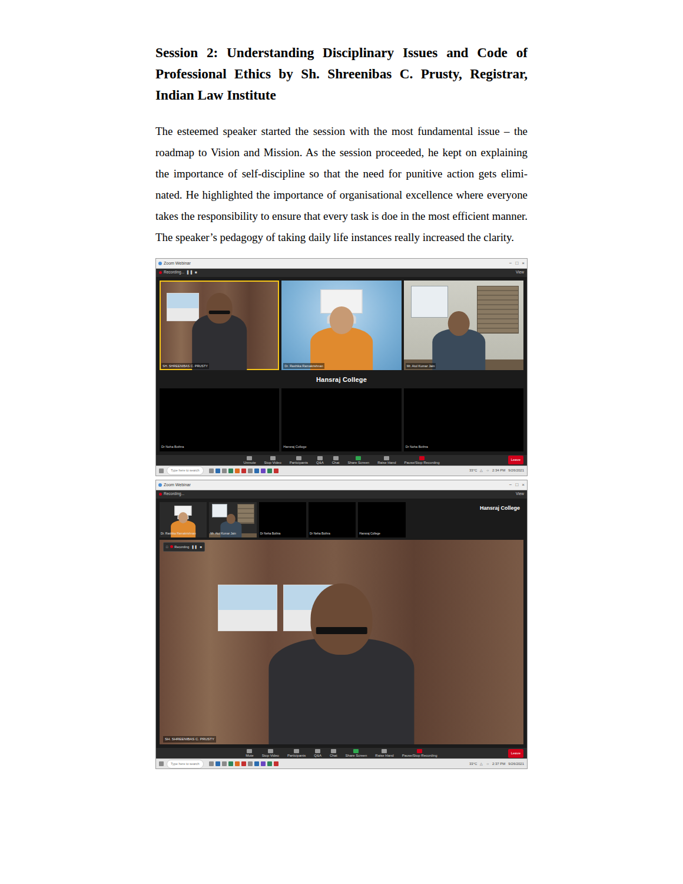Session 2: Understanding Disciplinary Issues and Code of Professional Ethics by Sh. Shreenibas C. Prusty, Registrar, Indian Law Institute
The esteemed speaker started the session with the most fundamental issue – the roadmap to Vision and Mission. As the session proceeded, he kept on explaining the importance of self-discipline so that the need for punitive action gets eliminated. He highlighted the importance of organisational excellence where everyone takes the responsibility to ensure that every task is doe in the most efficient manner. The speaker’s pedagogy of taking daily life instances really increased the clarity.
Zoom Webinar
−□×
Recording...❚❚■
View
SH. SHREENIBAS C. PRUSTY
Dr. Rashika Ramakrishnan
Mr. Atul Kumar Jain
Hansraj College
Dr Neha Bothra
Hansraj College
Dr Neha Bothra
Unmute
Stop Video
Participants
Q&A
Chat
Share Screen
Raise Hand
Pause/Stop Recording
Leave
Type here to search
33°C△☼2:34 PM 9/26/2021
Zoom Webinar
−□×
Recording...
View
Dr. Rashika Ramakrishnan
Mr. Atul Kumar Jain
Dr Neha Bothra
Dr Neha Bothra
Hansraj College
Hansraj College
□ Recording ❚❚ ■
SH. SHREENIBAS C. PRUSTY
Mute
Stop Video
Participants
Q&A
Chat
Share Screen
Raise Hand
Pause/Stop Recording
Leave
Type here to search
33°C△☼2:37 PM 9/26/2021